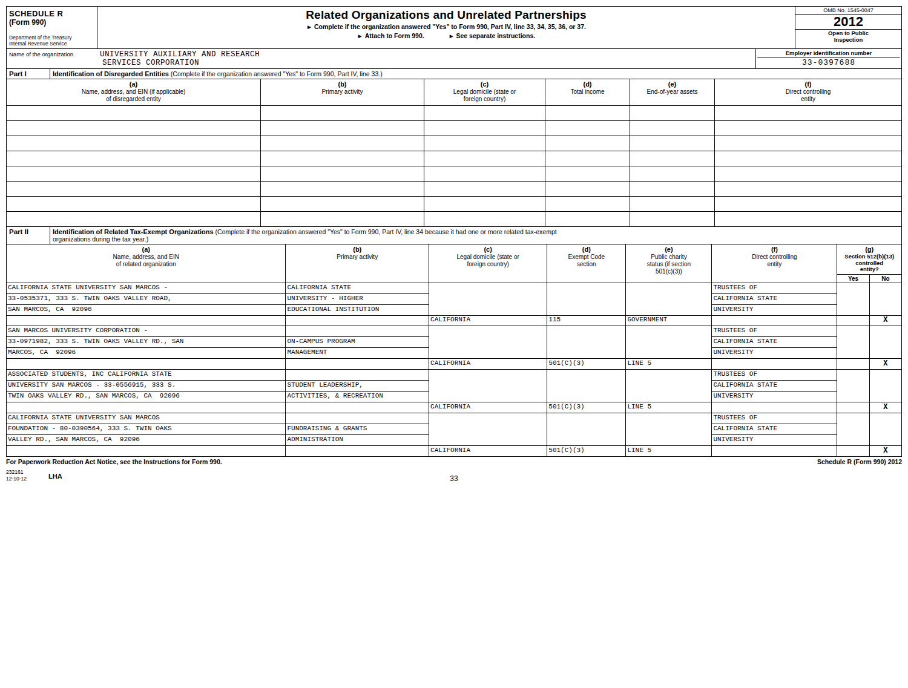SCHEDULE R
(Form 990)
Department of the Treasury
Internal Revenue Service
Related Organizations and Unrelated Partnerships
► Complete if the organization answered "Yes" to Form 990, Part IV, line 33, 34, 35, 36, or 37.
► Attach to Form 990.► See separate instructions.
OMB No. 1545-0047
2012
Open to Public
Inspection
Name of the organization UNIVERSITY AUXILIARY AND RESEARCH
SERVICES CORPORATION
Employer identification number
33-0397688
Part I
Identification of Disregarded Entities (Complete if the organization answered "Yes" to Form 990, Part IV, line 33.)
| (a) Name, address, and EIN (if applicable) of disregarded entity | (b) Primary activity | (c) Legal domicile (state or foreign country) | (d) Total income | (e) End-of-year assets | (f) Direct controlling entity |
| --- | --- | --- | --- | --- | --- |
Part II
Identification of Related Tax-Exempt Organizations (Complete if the organization answered "Yes" to Form 990, Part IV, line 34 because it had one or more related tax-exempt
organizations during the tax year.)
| (a) Name, address, and EIN of related organization | (b) Primary activity | (c) Legal domicile (state or foreign country) | (d) Exempt Code section | (e) Public charity status (if section 501(c)(3)) | (f) Direct controlling entity | (g) Section 512(b)(13) controlled entity? |
| --- | --- | --- | --- | --- | --- | --- |
| Yes | No |
| CALIFORNIA STATE UNIVERSITY SAN MARCOS - | CALIFORNIA STATE | | | | TRUSTEES OF | | |
| 33-0535371, 333 S. TWIN OAKS VALLEY ROAD, | UNIVERSITY - HIGHER | CALIFORNIA STATE |
| SAN MARCOS, CA 92096 | EDUCATIONAL INSTITUTION | UNIVERSITY |
| | | CALIFORNIA | 115 | GOVERNMENT | | | X |
| SAN MARCOS UNIVERSITY CORPORATION - | | | | | TRUSTEES OF | | |
| 33-0971982, 333 S. TWIN OAKS VALLEY RD., SAN | ON-CAMPUS PROGRAM | CALIFORNIA STATE |
| MARCOS, CA 92096 | MANAGEMENT | UNIVERSITY |
| | | CALIFORNIA | 501(C)(3) | LINE 5 | | | X |
| ASSOCIATED STUDENTS, INC CALIFORNIA STATE | | | | | TRUSTEES OF | | |
| UNIVERSITY SAN MARCOS - 33-0556915, 333 S. | STUDENT LEADERSHIP, | CALIFORNIA STATE |
| TWIN OAKS VALLEY RD., SAN MARCOS, CA 92096 | ACTIVITIES, & RECREATION | UNIVERSITY |
| | | CALIFORNIA | 501(C)(3) | LINE 5 | | | X |
| CALIFORNIA STATE UNIVERSITY SAN MARCOS | | | | | TRUSTEES OF | | |
| FOUNDATION - 80-0390564, 333 S. TWIN OAKS | FUNDRAISING & GRANTS | CALIFORNIA STATE |
| VALLEY RD., SAN MARCOS, CA 92096 | ADMINISTRATION | UNIVERSITY |
| | | CALIFORNIA | 501(C)(3) | LINE 5 | | | X |
For Paperwork Reduction Act Notice, see the Instructions for Form 990.
Schedule R (Form 990) 2012
232161
12-10-12
LHA
33